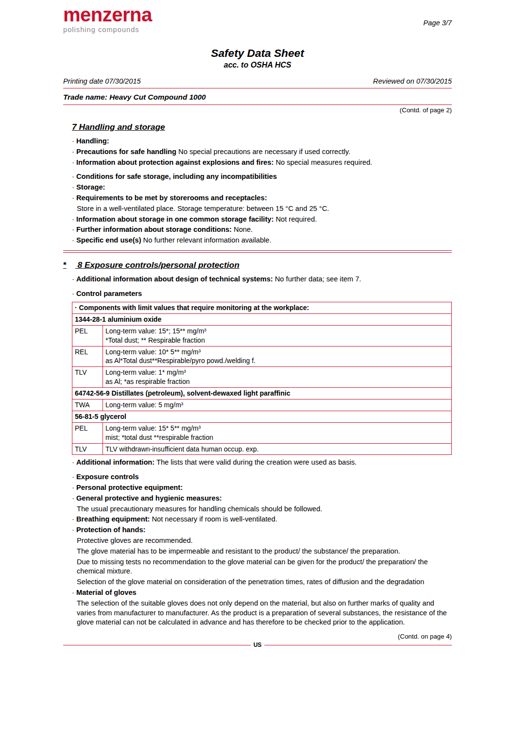menzerna
polishing compounds
Page 3/7
Safety Data Sheet
acc. to OSHA HCS
Printing date 07/30/2015 Reviewed on 07/30/2015
Trade name: Heavy Cut Compound 1000
(Contd. of page 2)
7 Handling and storage
· Handling:
· Precautions for safe handling No special precautions are necessary if used correctly.
· Information about protection against explosions and fires: No special measures required.
· Conditions for safe storage, including any incompatibilities
· Storage:
· Requirements to be met by storerooms and receptacles:
Store in a well-ventilated place. Storage temperature: between 15 °C and 25 °C.
· Information about storage in one common storage facility: Not required.
· Further information about storage conditions: None.
· Specific end use(s) No further relevant information available.
* 8 Exposure controls/personal protection
· Additional information about design of technical systems: No further data; see item 7.
· Control parameters
| · Components with limit values that require monitoring at the workplace: |
| 1344-28-1 aluminium oxide |
| PEL | Long-term value: 15*; 15** mg/m³ *Total dust; ** Respirable fraction |
| REL | Long-term value: 10* 5** mg/m³ as Al*Total dust**Respirable/pyro powd./welding f. |
| TLV | Long-term value: 1* mg/m³ as Al; *as respirable fraction |
| 64742-56-9 Distillates (petroleum), solvent-dewaxed light paraffinic |
| TWA | Long-term value: 5 mg/m³ |
| 56-81-5 glycerol |
| PEL | Long-term value: 15* 5** mg/m³ mist; *total dust **respirable fraction |
| TLV | TLV withdrawn-insufficient data human occup. exp. |
· Additional information: The lists that were valid during the creation were used as basis.
· Exposure controls
· Personal protective equipment:
· General protective and hygienic measures:
The usual precautionary measures for handling chemicals should be followed.
· Breathing equipment: Not necessary if room is well-ventilated.
· Protection of hands:
Protective gloves are recommended.
The glove material has to be impermeable and resistant to the product/ the substance/ the preparation.
Due to missing tests no recommendation to the glove material can be given for the product/ the preparation/ the chemical mixture.
Selection of the glove material on consideration of the penetration times, rates of diffusion and the degradation
· Material of gloves
The selection of the suitable gloves does not only depend on the material, but also on further marks of quality and varies from manufacturer to manufacturer. As the product is a preparation of several substances, the resistance of the glove material can not be calculated in advance and has therefore to be checked prior to the application.
(Contd. on page 4)
US